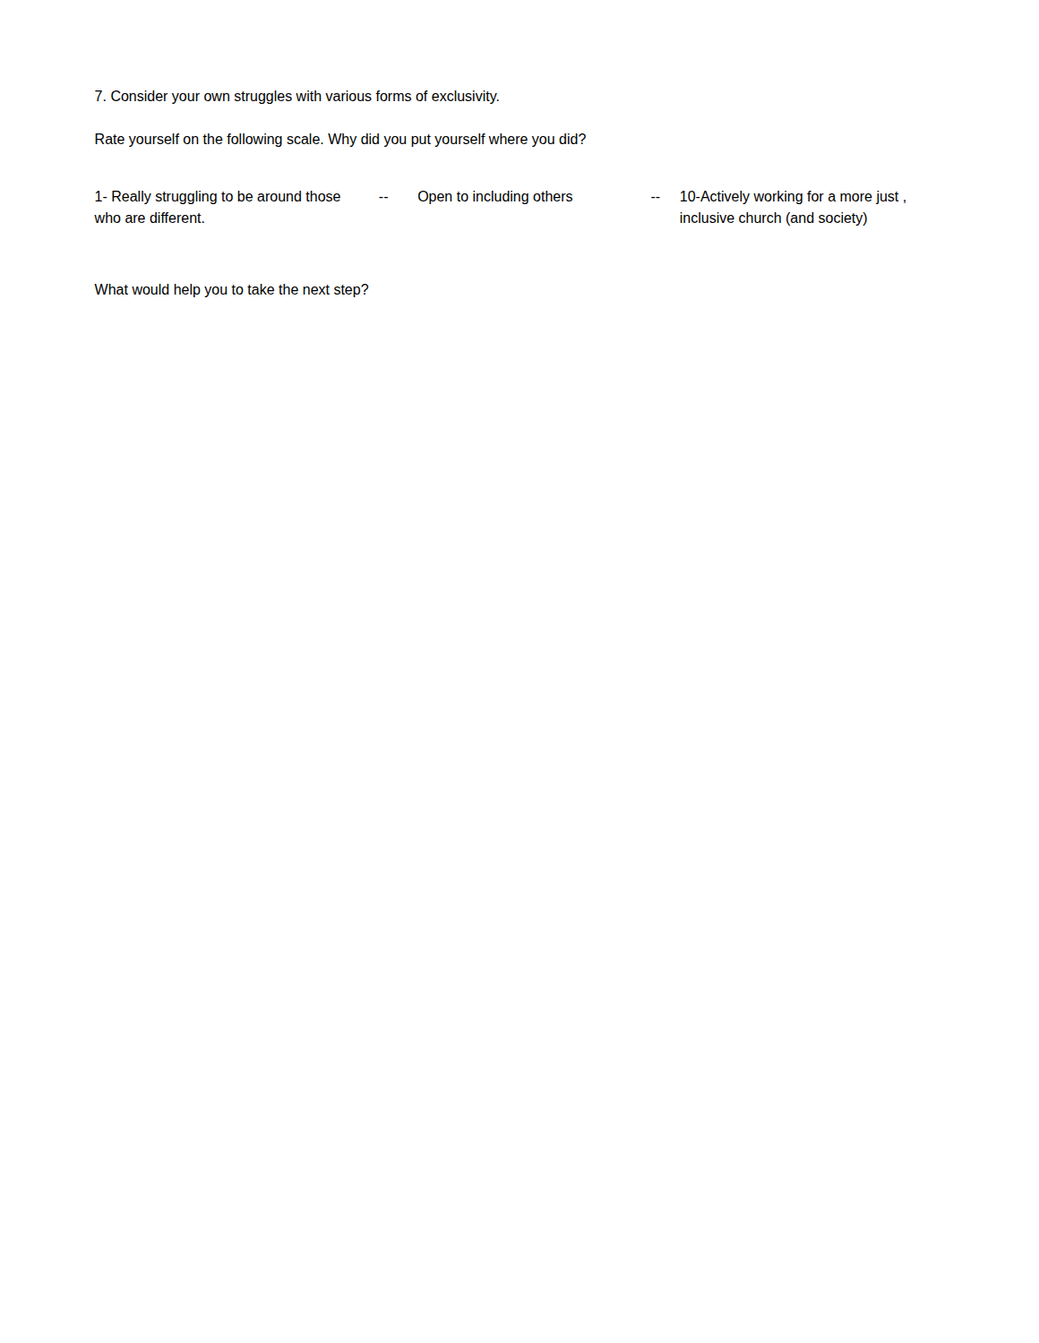7. Consider your own struggles with various forms of exclusivity.
Rate yourself on the following scale. Why did you put yourself where you did?
| 1- Really struggling to be around those who are different. | -- | Open to including others | -- | 10-Actively working for a more just , inclusive church (and society) |
What would help you to take the next step?